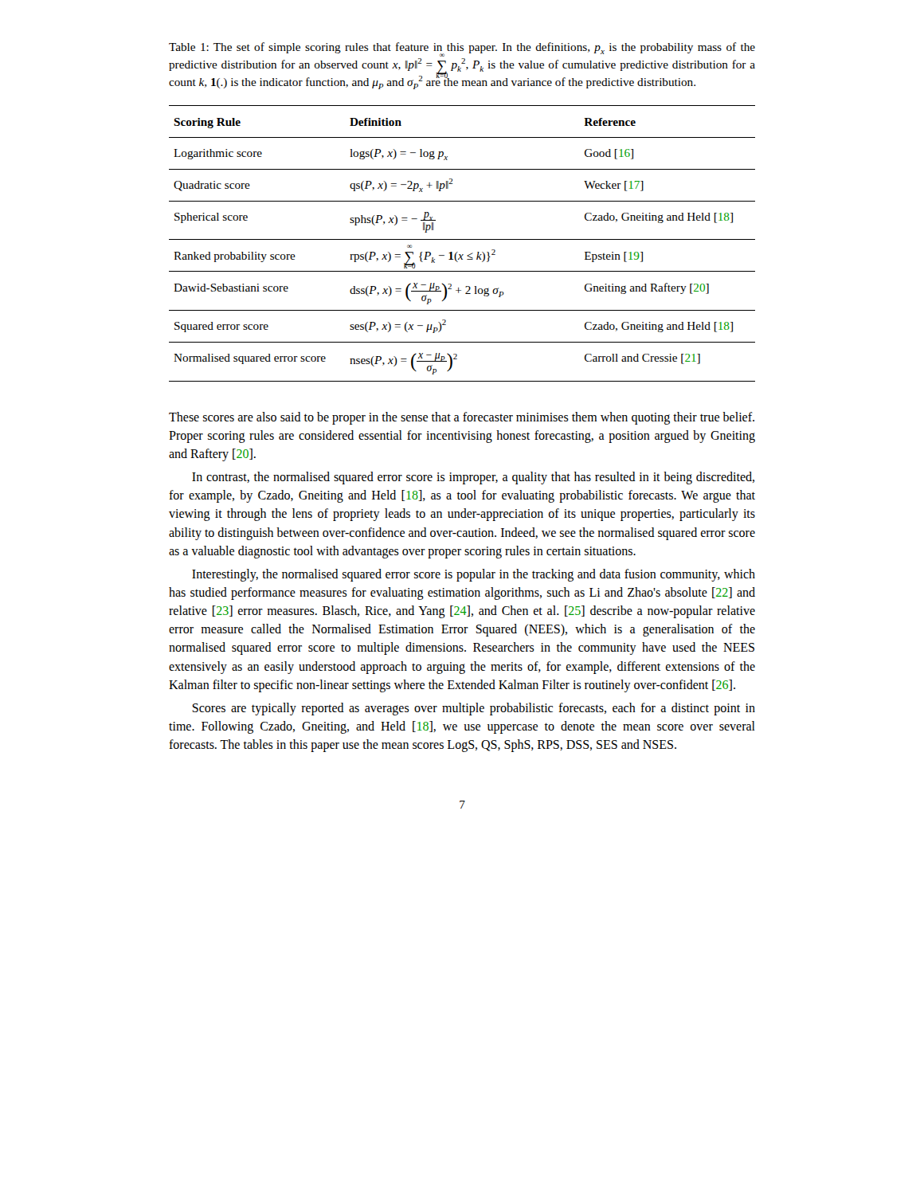Table 1: The set of simple scoring rules that feature in this paper. In the definitions, px is the probability mass of the predictive distribution for an observed count x, ‖p‖2 = ∑∞k=0 pk2, Pk is the value of cumulative predictive distribution for a count k, 1(.) is the indicator function, and μP and σP2 are the mean and variance of the predictive distribution.
| Scoring Rule | Definition | Reference |
| --- | --- | --- |
| Logarithmic score | logs( P , x ) = − log p x | Good [ 16 ] |
| Quadratic score | qs( P , x ) = −2 p x + ‖ p ‖ 2 | Wecker [ 17 ] |
| Spherical score | sphs( P , x ) = − p x ‖ p ‖ | Czado, Gneiting and Held [ 18 ] |
| Ranked probability score | rps( P , x ) = ∑ ∞ k=0 { P k − 1 ( x ≤ k )} 2 | Epstein [ 19 ] |
| Dawid-Sebastiani score | dss( P , x ) = ( x − μ P σ P ) 2 + 2 log σ P | Gneiting and Raftery [ 20 ] |
| Squared error score | ses( P , x ) = ( x − μ P ) 2 | Czado, Gneiting and Held [ 18 ] |
| Normalised squared error score | nses( P , x ) = ( x − μ P σ P ) 2 | Carroll and Cressie [ 21 ] |
These scores are also said to be proper in the sense that a forecaster minimises them when quoting their true belief. Proper scoring rules are considered essential for incentivising honest forecasting, a position argued by Gneiting and Raftery [20].
In contrast, the normalised squared error score is improper, a quality that has resulted in it being discredited, for example, by Czado, Gneiting and Held [18], as a tool for evaluating probabilistic forecasts. We argue that viewing it through the lens of propriety leads to an under-appreciation of its unique properties, particularly its ability to distinguish between over-confidence and over-caution. Indeed, we see the normalised squared error score as a valuable diagnostic tool with advantages over proper scoring rules in certain situations.
Interestingly, the normalised squared error score is popular in the tracking and data fusion community, which has studied performance measures for evaluating estimation algorithms, such as Li and Zhao's absolute [22] and relative [23] error measures. Blasch, Rice, and Yang [24], and Chen et al. [25] describe a now-popular relative error measure called the Normalised Estimation Error Squared (NEES), which is a generalisation of the normalised squared error score to multiple dimensions. Researchers in the community have used the NEES extensively as an easily understood approach to arguing the merits of, for example, different extensions of the Kalman filter to specific non-linear settings where the Extended Kalman Filter is routinely over-confident [26].
Scores are typically reported as averages over multiple probabilistic forecasts, each for a distinct point in time. Following Czado, Gneiting, and Held [18], we use uppercase to denote the mean score over several forecasts. The tables in this paper use the mean scores LogS, QS, SphS, RPS, DSS, SES and NSES.
7